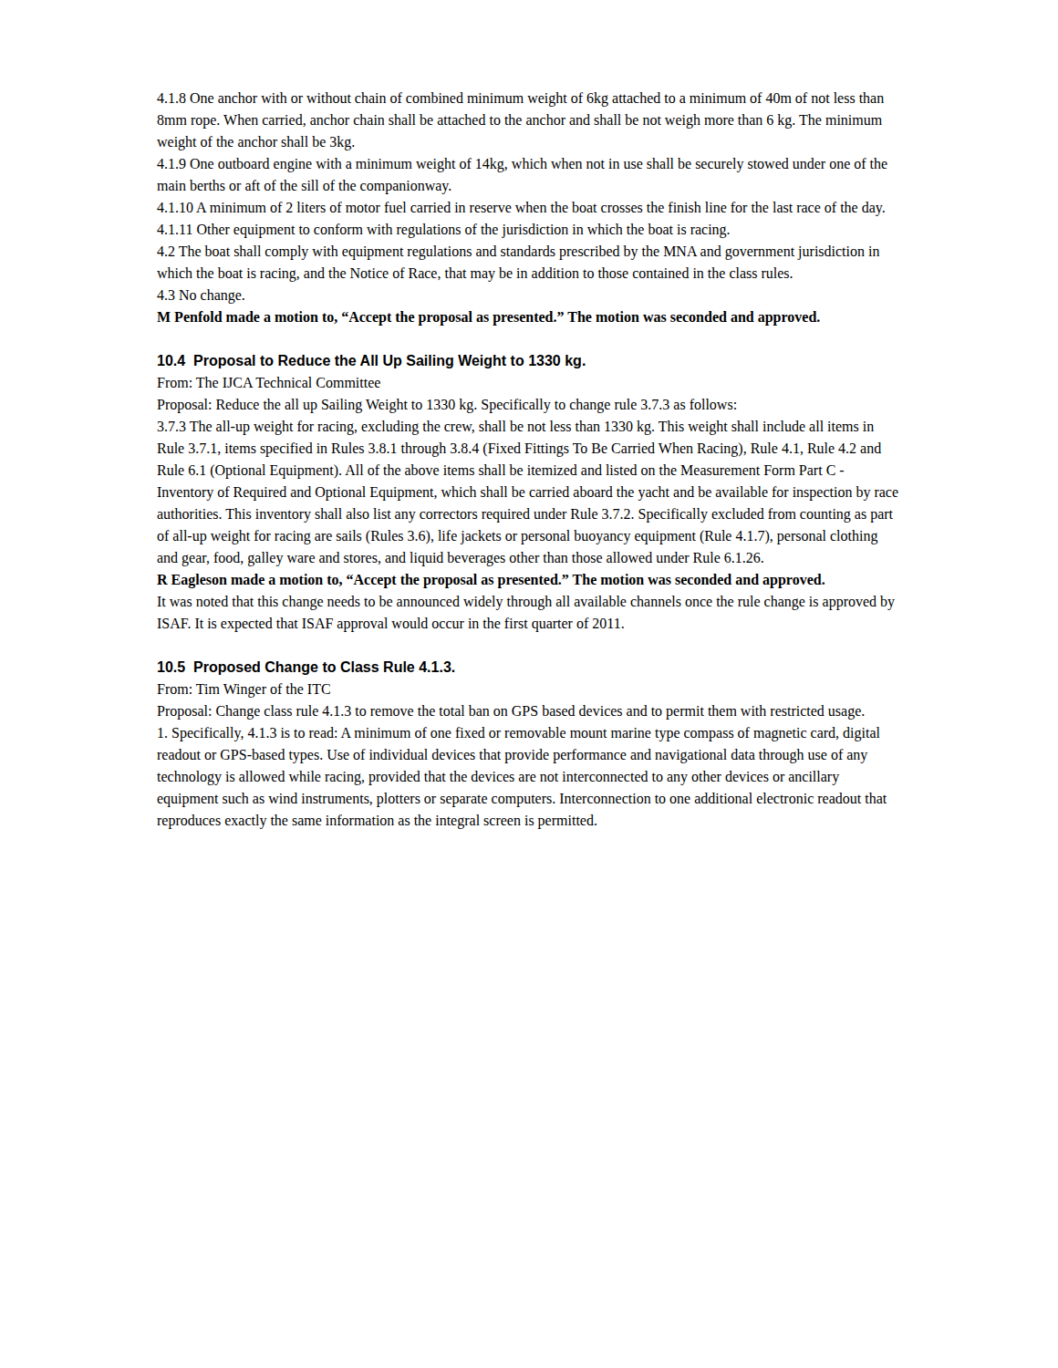4.1.8 One anchor with or without chain of combined minimum weight of 6kg attached to a minimum of 40m of not less than 8mm rope. When carried, anchor chain shall be attached to the anchor and shall be not weigh more than 6 kg. The minimum weight of the anchor shall be 3kg.
4.1.9 One outboard engine with a minimum weight of 14kg, which when not in use shall be securely stowed under one of the main berths or aft of the sill of the companionway.
4.1.10 A minimum of 2 liters of motor fuel carried in reserve when the boat crosses the finish line for the last race of the day.
4.1.11 Other equipment to conform with regulations of the jurisdiction in which the boat is racing.
4.2 The boat shall comply with equipment regulations and standards prescribed by the MNA and government jurisdiction in which the boat is racing, and the Notice of Race, that may be in addition to those contained in the class rules.
4.3 No change.
M Penfold made a motion to, “Accept the proposal as presented.” The motion was seconded and approved.
10.4 Proposal to Reduce the All Up Sailing Weight to 1330 kg.
From: The IJCA Technical Committee
Proposal: Reduce the all up Sailing Weight to 1330 kg. Specifically to change rule 3.7.3 as follows:
3.7.3 The all-up weight for racing, excluding the crew, shall be not less than 1330 kg. This weight shall include all items in Rule 3.7.1, items specified in Rules 3.8.1 through 3.8.4 (Fixed Fittings To Be Carried When Racing), Rule 4.1, Rule 4.2 and Rule 6.1 (Optional Equipment). All of the above items shall be itemized and listed on the Measurement Form Part C - Inventory of Required and Optional Equipment, which shall be carried aboard the yacht and be available for inspection by race authorities. This inventory shall also list any correctors required under Rule 3.7.2. Specifically excluded from counting as part of all-up weight for racing are sails (Rules 3.6), life jackets or personal buoyancy equipment (Rule 4.1.7), personal clothing and gear, food, galley ware and stores, and liquid beverages other than those allowed under Rule 6.1.26.
R Eagleson made a motion to, “Accept the proposal as presented.” The motion was seconded and approved.
It was noted that this change needs to be announced widely through all available channels once the rule change is approved by ISAF. It is expected that ISAF approval would occur in the first quarter of 2011.
10.5 Proposed Change to Class Rule 4.1.3.
From: Tim Winger of the ITC
Proposal: Change class rule 4.1.3 to remove the total ban on GPS based devices and to permit them with restricted usage.
1. Specifically, 4.1.3 is to read: A minimum of one fixed or removable mount marine type compass of magnetic card, digital readout or GPS-based types. Use of individual devices that provide performance and navigational data through use of any technology is allowed while racing, provided that the devices are not interconnected to any other devices or ancillary equipment such as wind instruments, plotters or separate computers. Interconnection to one additional electronic readout that reproduces exactly the same information as the integral screen is permitted.